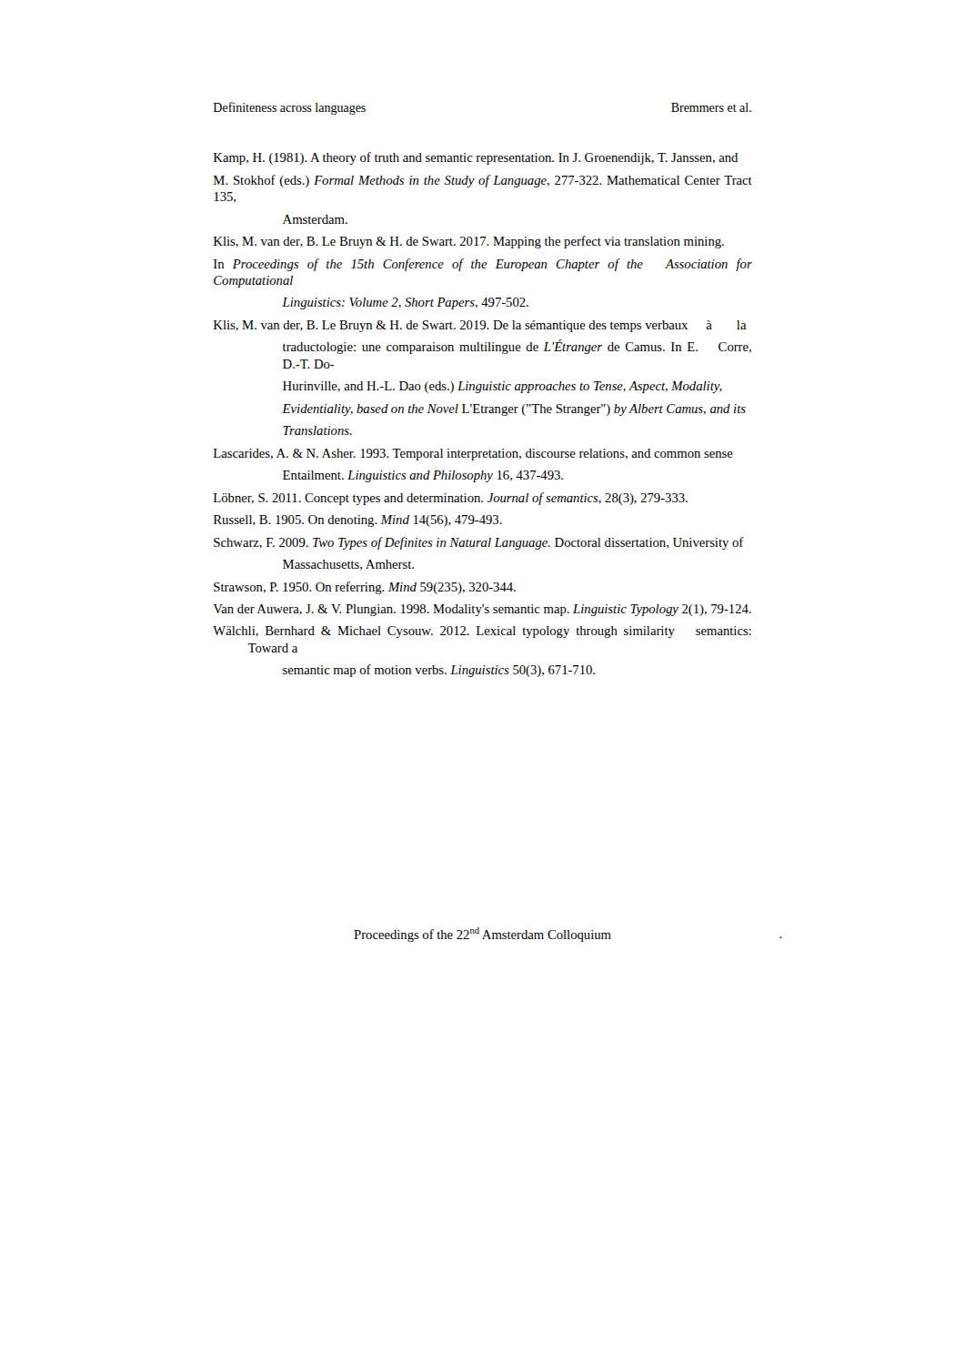Definiteness across languages
Bremmers et al.
Kamp, H. (1981). A theory of truth and semantic representation. In J. Groenendijk, T. Janssen, and
M. Stokhof (eds.) Formal Methods in the Study of Language, 277-322. Mathematical Center Tract 135,
Amsterdam.
Klis, M. van der, B. Le Bruyn & H. de Swart. 2017. Mapping the perfect via translation mining.
In Proceedings of the 15th Conference of the European Chapter of the Association for Computational
Linguistics: Volume 2, Short Papers, 497-502.
Klis, M. van der, B. Le Bruyn & H. de Swart. 2019. De la sémantique des temps verbaux à la
traductologie: une comparaison multilingue de L'Étranger de Camus. In E. Corre, D.-T. Do-
Hurinville, and H.-L. Dao (eds.) Linguistic approaches to Tense, Aspect, Modality,
Evidentiality, based on the Novel L'Etranger ("The Stranger") by Albert Camus, and its
Translations.
Lascarides, A. & N. Asher. 1993. Temporal interpretation, discourse relations, and common sense
Entailment. Linguistics and Philosophy 16, 437-493.
Löbner, S. 2011. Concept types and determination. Journal of semantics, 28(3), 279-333.
Russell, B. 1905. On denoting. Mind 14(56), 479-493.
Schwarz, F. 2009. Two Types of Definites in Natural Language. Doctoral dissertation, University of
Massachusetts, Amherst.
Strawson, P. 1950. On referring. Mind 59(235), 320-344.
Van der Auwera, J. & V. Plungian. 1998. Modality's semantic map. Linguistic Typology 2(1), 79-124.
Wälchli, Bernhard & Michael Cysouw. 2012. Lexical typology through similarity semantics: Toward a
semantic map of motion verbs. Linguistics 50(3), 671-710.
Proceedings of the 22nd Amsterdam Colloquium .